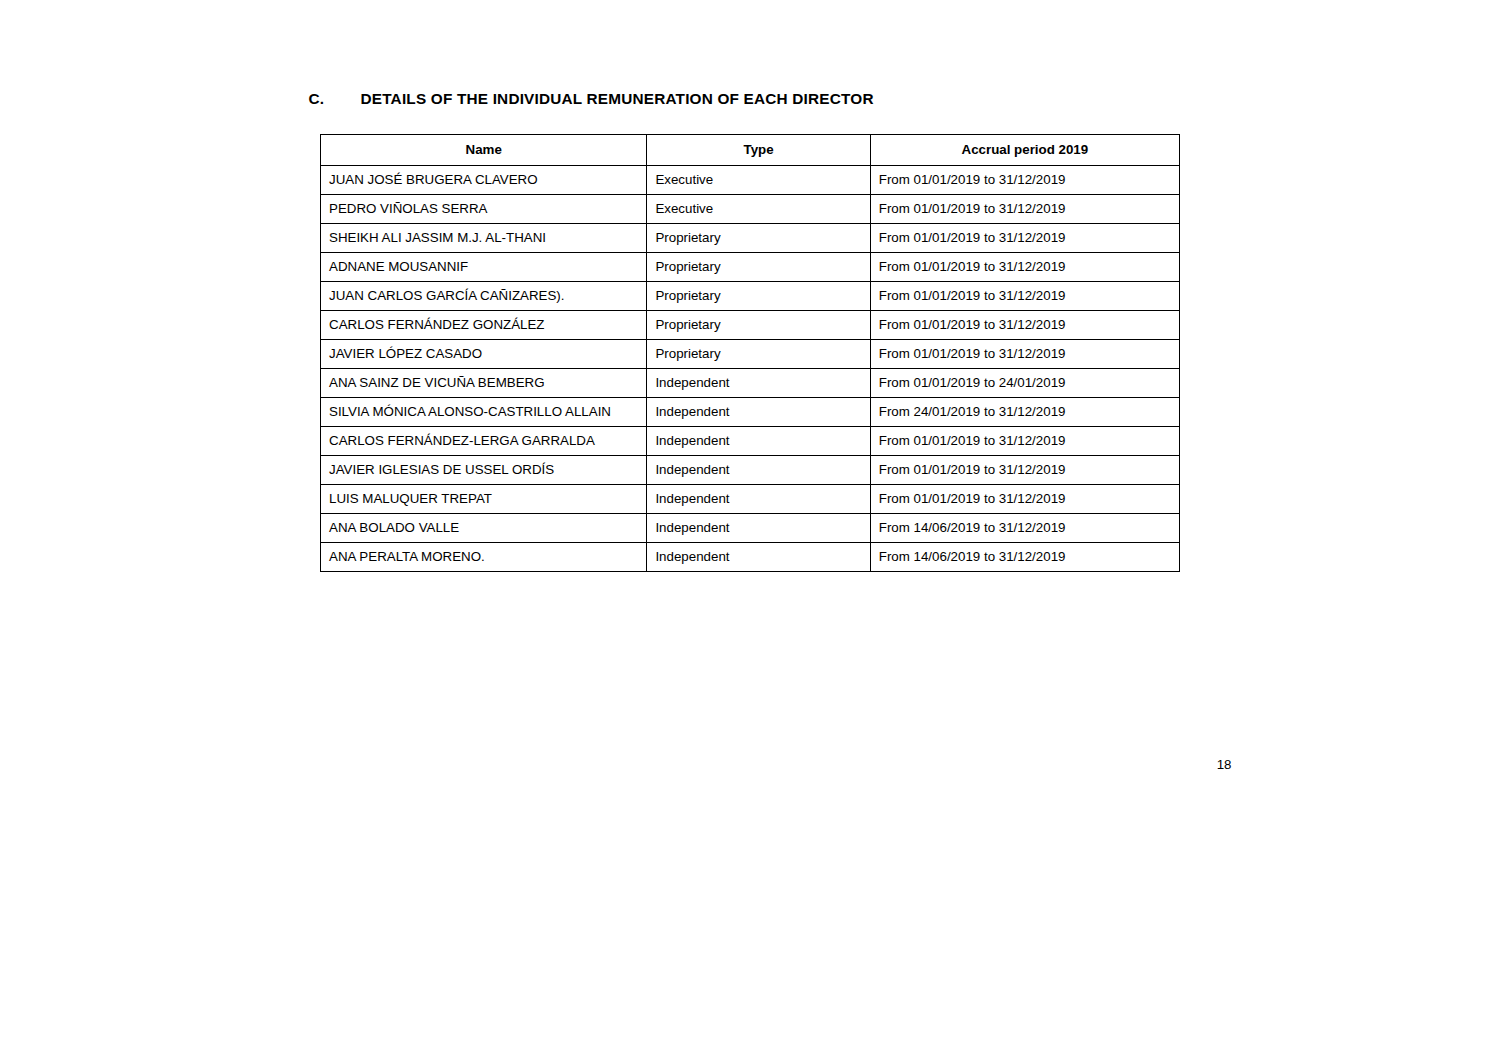C. Details of the individual remuneration of each director
| Name | Type | Accrual period 2019 |
| --- | --- | --- |
| JUAN JOSÉ BRUGERA CLAVERO | Executive | From 01/01/2019 to 31/12/2019 |
| PEDRO VIÑOLAS SERRA | Executive | From 01/01/2019 to 31/12/2019 |
| SHEIKH ALI JASSIM M.J. AL-THANI | Proprietary | From 01/01/2019 to 31/12/2019 |
| ADNANE MOUSANNIF | Proprietary | From 01/01/2019 to 31/12/2019 |
| JUAN CARLOS GARCÍA CAÑIZARES). | Proprietary | From 01/01/2019 to 31/12/2019 |
| CARLOS FERNÁNDEZ GONZÁLEZ | Proprietary | From 01/01/2019 to 31/12/2019 |
| JAVIER LÓPEZ CASADO | Proprietary | From 01/01/2019 to 31/12/2019 |
| ANA SAINZ DE VICUÑA BEMBERG | Independent | From 01/01/2019 to 24/01/2019 |
| SILVIA MÓNICA ALONSO-CASTRILLO ALLAIN | Independent | From 24/01/2019 to 31/12/2019 |
| CARLOS FERNÁNDEZ-LERGA GARRALDA | Independent | From 01/01/2019 to 31/12/2019 |
| JAVIER IGLESIAS DE USSEL ORDÍS | Independent | From 01/01/2019 to 31/12/2019 |
| LUIS MALUQUER TREPAT | Independent | From 01/01/2019 to 31/12/2019 |
| ANA BOLADO VALLE | Independent | From 14/06/2019 to 31/12/2019 |
| ANA PERALTA MORENO. | Independent | From 14/06/2019 to 31/12/2019 |
18